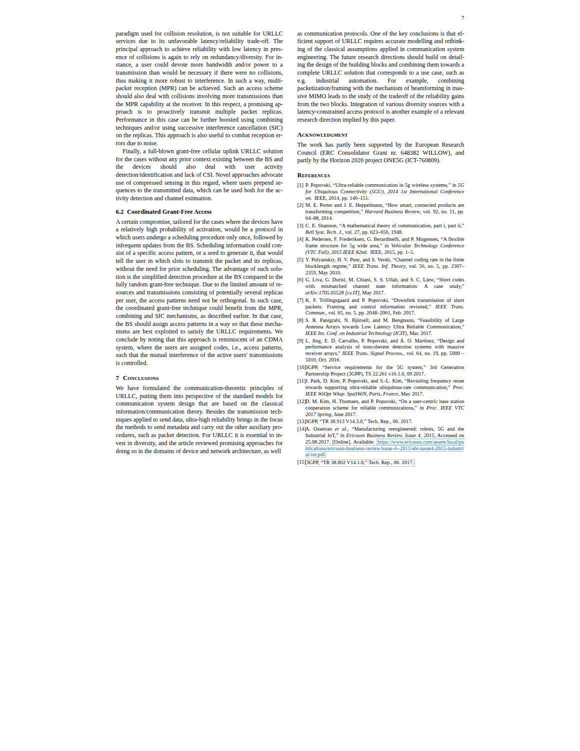7
paradigm used for collision resolution, is not suitable for URLLC services due to its unfavorable latency/reliability trade-off. The principal approach to achieve reliability with low latency in presence of collisions is again to rely on redundancy/diversity. For instance, a user could devote more bandwidth and/or power to a transmission than would be necessary if there were no collisions, thus making it more robust to interference. In such a way, multi-packet reception (MPR) can be achieved. Such an access scheme should also deal with collisions involving more transmissions than the MPR capability at the receiver. In this respect, a promising approach is to proactively transmit multiple packet replicas. Performance in this case can be further boosted using combining techniques and/or using successive interference cancellation (SIC) on the replicas. This approach is also useful to combat reception errors due to noise.
Finally, a full-blown grant-free cellular uplink URLLC solution for the cases without any prior context existing between the BS and the devices should also deal with user activity detection/identification and lack of CSI. Novel approaches advocate use of compressed sensing in this regard, where users prepend sequences to the transmitted data, which can be used both for the activity detection and channel estimation.
6.2 Coordinated Grant-Free Access
A certain compromise, tailored for the cases where the devices have a relatively high probability of activation, would be a protocol in which users undergo a scheduling procedure only once, followed by infrequent updates from the BS. Scheduling information could consist of a specific access pattern, or a seed to generate it, that would tell the user in which slots to transmit the packet and its replicas, without the need for prior scheduling. The advantage of such solution is the simplified detection procedure at the BS compared to the fully random grant-free technique. Due to the limited amount of resources and transmissions consisting of potentially several replicas per user, the access patterns need not be orthogonal. In such case, the coordinated grant-free technique could benefit from the MPR, combining and SIC mechanisms, as described earlier. In that case, the BS should assign access patterns in a way so that these mechanisms are best exploited to satisfy the URLLC requirements. We conclude by noting that this approach is reminiscent of an CDMA system, where the users are assigned codes, i.e., access patterns, such that the mutual interference of the active users' transmissions is controlled.
7 Conclusions
We have formulated the communication-theoretic principles of URLLC, putting them into perspective of the standard models for communication system design that are based on the classical information/communication theory. Besides the transmission techniques applied to send data, ultra-high reliability brings in the focus the methods to send metadata and carry out the other auxiliary procedures, such as packet detection. For URLLC it is essential to invest in diversity, and the article reviewed promising approaches for doing so in the domains of device and network architecture, as well
as communication protocols. One of the key conclusions is that efficient support of URLLC requires accurate modelling and rethinking of the classical assumptions applied in communication system engineering. The future research directions should build on detailing the design of the building blocks and combining them towards a complete URLLC solution that corresponds to a use case, such as e.g. industrial automation. For example, combining packetization/framing with the mechanism of beamforming in massive MIMO leads to the study of the tradeoff of the reliability gains from the two blocks. Integration of various diversity sources with a latency-constrained access protocol is another example of a relevant research direction implied by this paper.
Acknowledgment
The work has partly been supported by the European Research Council (ERC Consolidator Grant nr. 648382 WILLOW), and partly by the Horizon 2020 project ONE5G (ICT-760809).
References
[1] P. Popovski, “Ultra-reliable communication in 5g wireless systems,” in 5G for Ubiquitous Connectivity (5GU), 2014 1st International Conference on. IEEE, 2014, pp. 146–151.
[2] M. E. Porter and J. E. Heppelmann, “How smart, connected products are transforming competition,” Harvard Business Review, vol. 92, no. 11, pp. 64–88, 2014.
[3] C. E. Shannon, “A mathematical theory of communication, part i, part ii,” Bell Syst. Tech. J., vol. 27, pp. 623–656, 1948.
[4] K. Pedersen, F. Frederiksen, G. Berardinelli, and P. Mogensen, “A flexible frame structure for 5g wide area,” in Vehicular Technology Conference (VTC Fall), 2015 IEEE 82nd. IEEE, 2015, pp. 1–5.
[5] Y. Polyanskiy, H. V. Poor, and S. Verdú, “Channel coding rate in the finite blocklength regime,” IEEE Trans. Inf. Theory, vol. 56, no. 5, pp. 2307–2359, May 2010.
[6] G. Liva, G. Durisi, M. Chiani, S. S. Ullah, and S. C. Liew, “Short codes with mismatched channel state information: A case study,” arXiv:1705.05528 [cs.IT], May 2017.
[7] K. F. Trillingsgaard and P. Popovski, “Downlink transmission of short packets: Framing and control information revisited,” IEEE Trans. Commun., vol. 65, no. 5, pp. 2048–2061, Feb. 2017.
[8] S. R. Panigrahi, N. Björsell, and M. Bengtsson, “Feasibility of Large Antenna Arrays towards Low Latency Ultra Reliable Communication,” IEEE Int. Conf. on Industrial Technology (ICIT), Mar. 2017.
[9] L. Jing, E. D. Carvalho, P. Popovski, and Á. O. Martínez, “Design and performance analysis of noncoherent detection systems with massive receiver arrays,” IEEE Trans. Signal Process., vol. 64, no. 19, pp. 5000 – 5010, Oct. 2016.
[10] 3GPP, “Service requirements for the 5G system,” 3rd Generation Partnership Project (3GPP), TS 22.261 v16.1.0, 09 2017.
[11] J. Park, D. Kim, P. Popovski, and S.-L. Kim, “Revisiting frequency reuse towards supporting ultra-reliable ubiquitous-rate communication,” Proc. IEEE WiOpt Wksp. SpaSWiN, Paris, France, May 2017.
[12] D. M. Kim, H. Thomsen, and P. Popovski, “On a user-centric base station cooperation scheme for reliable communications,” in Proc. IEEE VTC 2017 Spring, June 2017.
[13] 3GPP, “TR 38.913 V14.3.0,” Tech. Rep., 06. 2017.
[14] A. Osseiran et al., “Manufacturing reengineered: robots, 5G and the Industrial IoT,” in Ericsson Business Review, Issue 4, 2015, Accessed on 25.08.2017. [Online]. Available: https://www.ericsson.com/assets/local/publications/ericsson-business-review/issue-4--2015/ebr-issue4-2015-industrial-iot.pdf
[15] 3GPP, “TR 38.802 V14.1.0,” Tech. Rep., 06. 2017.